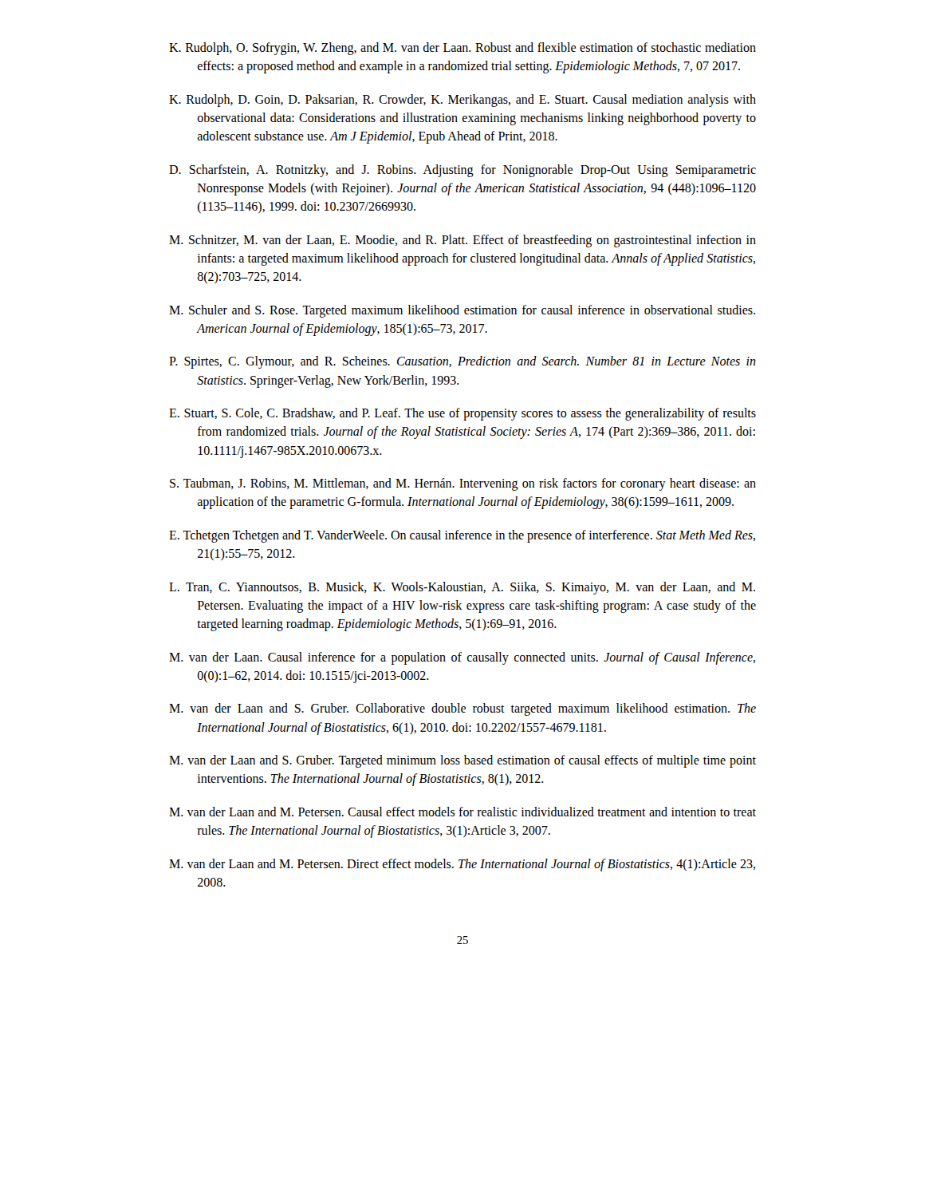K. Rudolph, O. Sofrygin, W. Zheng, and M. van der Laan. Robust and flexible estimation of stochastic mediation effects: a proposed method and example in a randomized trial setting. Epidemiologic Methods, 7, 07 2017.
K. Rudolph, D. Goin, D. Paksarian, R. Crowder, K. Merikangas, and E. Stuart. Causal mediation analysis with observational data: Considerations and illustration examining mechanisms linking neighborhood poverty to adolescent substance use. Am J Epidemiol, Epub Ahead of Print, 2018.
D. Scharfstein, A. Rotnitzky, and J. Robins. Adjusting for Nonignorable Drop-Out Using Semiparametric Nonresponse Models (with Rejoiner). Journal of the American Statistical Association, 94 (448):1096–1120 (1135–1146), 1999. doi: 10.2307/2669930.
M. Schnitzer, M. van der Laan, E. Moodie, and R. Platt. Effect of breastfeeding on gastrointestinal infection in infants: a targeted maximum likelihood approach for clustered longitudinal data. Annals of Applied Statistics, 8(2):703–725, 2014.
M. Schuler and S. Rose. Targeted maximum likelihood estimation for causal inference in observational studies. American Journal of Epidemiology, 185(1):65–73, 2017.
P. Spirtes, C. Glymour, and R. Scheines. Causation, Prediction and Search. Number 81 in Lecture Notes in Statistics. Springer-Verlag, New York/Berlin, 1993.
E. Stuart, S. Cole, C. Bradshaw, and P. Leaf. The use of propensity scores to assess the generalizability of results from randomized trials. Journal of the Royal Statistical Society: Series A, 174 (Part 2):369–386, 2011. doi: 10.1111/j.1467-985X.2010.00673.x.
S. Taubman, J. Robins, M. Mittleman, and M. Hernán. Intervening on risk factors for coronary heart disease: an application of the parametric G-formula. International Journal of Epidemiology, 38(6):1599–1611, 2009.
E. Tchetgen Tchetgen and T. VanderWeele. On causal inference in the presence of interference. Stat Meth Med Res, 21(1):55–75, 2012.
L. Tran, C. Yiannoutsos, B. Musick, K. Wools-Kaloustian, A. Siika, S. Kimaiyo, M. van der Laan, and M. Petersen. Evaluating the impact of a HIV low-risk express care task-shifting program: A case study of the targeted learning roadmap. Epidemiologic Methods, 5(1):69–91, 2016.
M. van der Laan. Causal inference for a population of causally connected units. Journal of Causal Inference, 0(0):1–62, 2014. doi: 10.1515/jci-2013-0002.
M. van der Laan and S. Gruber. Collaborative double robust targeted maximum likelihood estimation. The International Journal of Biostatistics, 6(1), 2010. doi: 10.2202/1557-4679.1181.
M. van der Laan and S. Gruber. Targeted minimum loss based estimation of causal effects of multiple time point interventions. The International Journal of Biostatistics, 8(1), 2012.
M. van der Laan and M. Petersen. Causal effect models for realistic individualized treatment and intention to treat rules. The International Journal of Biostatistics, 3(1):Article 3, 2007.
M. van der Laan and M. Petersen. Direct effect models. The International Journal of Biostatistics, 4(1):Article 23, 2008.
25